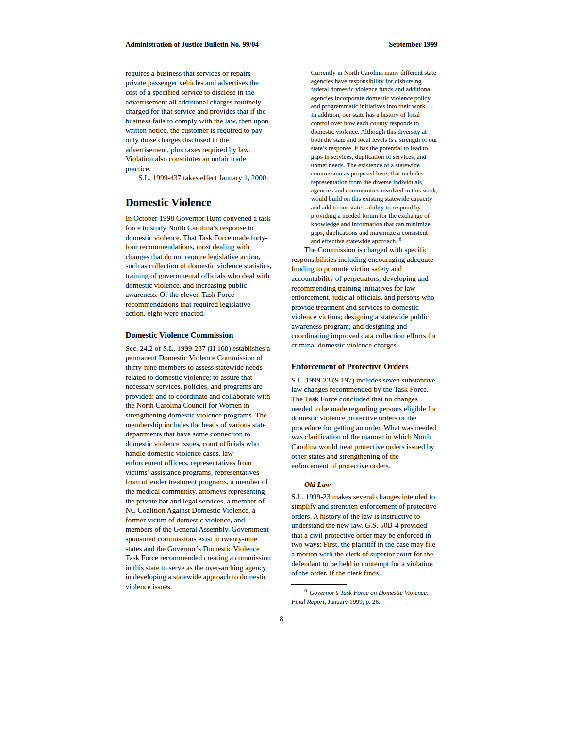Administration of Justice Bulletin No. 99/04 September 1999
requires a business that services or repairs private passenger vehicles and advertises the cost of a specified service to disclose in the advertisement all additional charges routinely charged for that service and provides that if the business fails to comply with the law, then upon written notice, the customer is required to pay only those charges disclosed in the advertisement, plus taxes required by law. Violation also constitutes an unfair trade practice.
S.L. 1999-437 takes effect January 1, 2000.
Domestic Violence
In October 1998 Governor Hunt convened a task force to study North Carolina’s response to domestic violence. That Task Force made forty-four recommendations, most dealing with changes that do not require legislative action, such as collection of domestic violence statistics, training of governmental officials who deal with domestic violence, and increasing public awareness. Of the eleven Task Force recommendations that required legislative action, eight were enacted.
Domestic Violence Commission
Sec. 24.2 of S.L. 1999-237 (H 168) establishes a permanent Domestic Violence Commission of thirty-nine members to assess statewide needs related to domestic violence; to assure that necessary services, policies, and programs are provided; and to coordinate and collaborate with the North Carolina Council for Women in strengthening domestic violence programs. The membership includes the heads of various state departments that have some connection to domestic violence issues, court officials who handle domestic violence cases, law enforcement officers, representatives from victims’ assistance programs, representatives from offender treatment programs, a member of the medical community, attorneys representing the private bar and legal services, a member of NC Coalition Against Domestic Violence, a former victim of domestic violence, and members of the General Assembly. Government-sponsored commissions exist in twenty-nine states and the Governor’s Domestic Violence Task Force recommended creating a commission in this state to serve as the over-arching agency in developing a statewide approach to domestic violence issues.
Currently in North Carolina many different state agencies have responsibility for disbursing federal domestic violence funds and additional agencies incorporate domestic violence policy and programmatic initiatives into their work. … In addition, our state has a history of local control over how each county responds to domestic violence. Although this diversity at both the state and local levels is a strength of our state’s response, it has the potential to lead to gaps in services, duplication of services, and unmet needs. The existence of a statewide commission as proposed here, that includes representation from the diverse individuals, agencies and communities involved in this work, would build on this existing statewide capacity and add to our state’s ability to respond by providing a needed forum for the exchange of knowledge and information that can minimize gaps, duplications and maximize a consistent and effective statewide approach. 6
The Commission is charged with specific responsibilities including encouraging adequate funding to promote victim safety and accountability of perpetrators; developing and recommending training initiatives for law enforcement, judicial officials, and persons who provide treatment and services to domestic violence victims; designing a statewide public awareness program; and designing and coordinating improved data collection efforts for criminal domestic violence charges.
Enforcement of Protective Orders
S.L. 1999-23 (S 197) includes seven substantive law changes recommended by the Task Force. The Task Force concluded that no changes needed to be made regarding persons eligible for domestic violence protective orders or the procedure for getting an order. What was needed was clarification of the manner in which North Carolina would treat protective orders issued by other states and strengthening of the enforcement of protective orders.
Old Law
S.L. 1999-23 makes several changes intended to simplify and strenthen enforcement of protective orders. A history of the law is instructive to understand the new law. G.S. 50B-4 provided that a civil protective order may be enforced in two ways: First, the plaintiff in the case may file a motion with the clerk of superior court for the defendant to be held in contempt for a violation of the order. If the clerk finds
6 Governor’s Task Force on Domestic Violence: Final Report, January 1999, p. 26.
8